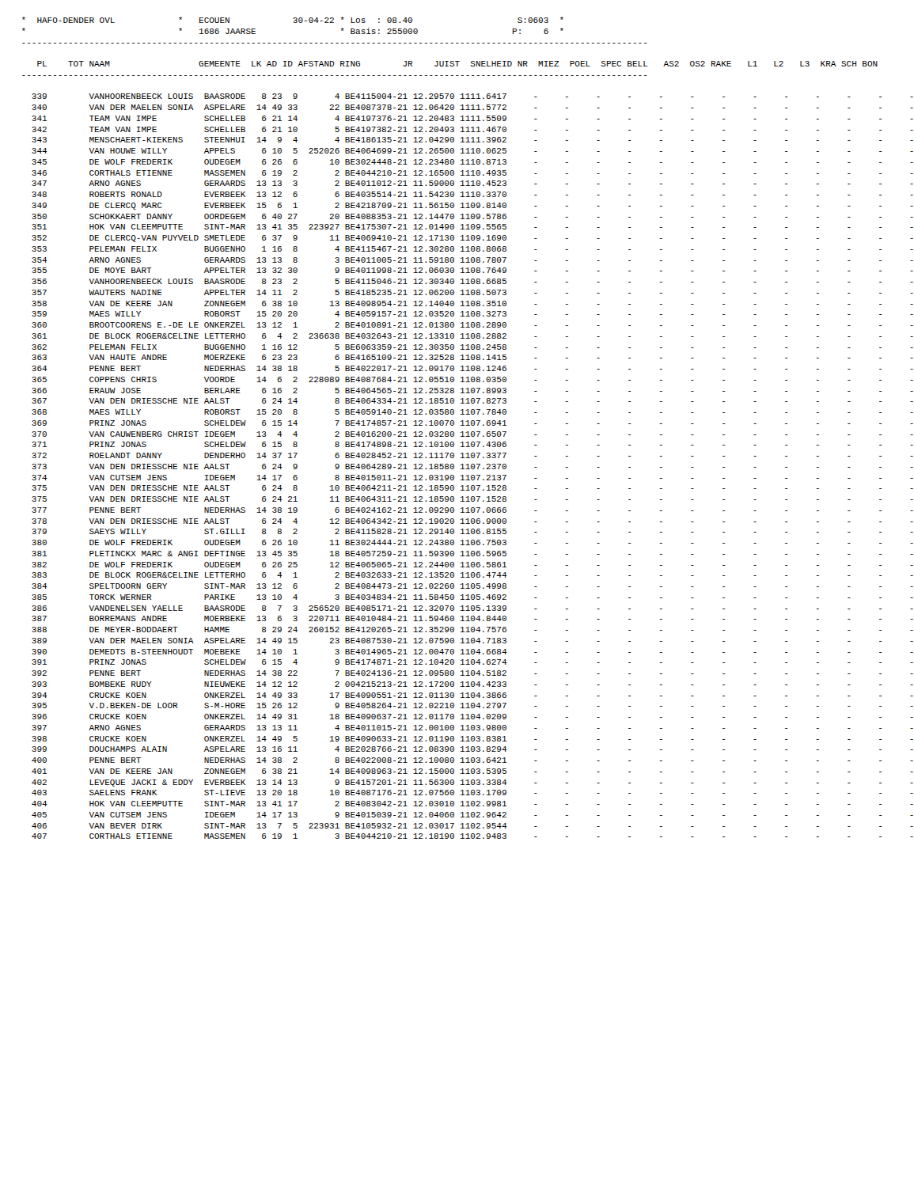*  HAFO-DENDER OVL            *   ECOUEN            30-04-22 * Los  : 08.40                    S:0603  *
 *                             *   1686 JAARSE                * Basis: 255000                  P:    6  *
 ------------------------------------------------------------------------------------------------------------------------

    PL    TOT NAAM                 GEMEENTE  LK AD ID AFSTAND RING        JR    JUIST  SNELHEID NR  MIEZ  POEL  SPEC BELL   AS2  OS2 RAKE   L1   L2   L3  KRA SCH BON
 ------------------------------------------------------------------------------------------------------------------------

   339        VANHOORENBEECK LOUIS  BAASRODE   8 23  9       4 BE4115004-21 12.29570 1111.6417     -     -     -     -     -     -     -     -     -     -     -     -     -
   340        VAN DER MAELEN SONIA  ASPELARE  14 49 33      22 BE4087378-21 12.06420 1111.5772     -     -     -     -     -     -     -     -     -     -     -     -     -
   341        TEAM VAN IMPE         SCHELLEB   6 21 14       4 BE4197376-21 12.20483 1111.5509     -     -     -     -     -     -     -     -     -     -     -     -     -
   342        TEAM VAN IMPE         SCHELLEB   6 21 10       5 BE4197382-21 12.20493 1111.4670     -     -     -     -     -     -     -     -     -     -     -     -     -
   343        MENSCHAERT-KIEKENS    STEENHUI  14  9  4       4 BE4186135-21 12.04290 1111.3962     -     -     -     -     -     -     -     -     -     -     -     -     -
   344        VAN HOUWE WILLY       APPELS     6 10  5  252026 BE4064699-21 12.26500 1110.0625     -     -     -     -     -     -     -     -     -     -     -     -     -
   345        DE WOLF FREDERIK      OUDEGEM    6 26  6      10 BE3024448-21 12.23480 1110.8713     -     -     -     -     -     -     -     -     -     -     -     -     -
   346        CORTHALS ETIENNE      MASSEMEN   6 19  2       2 BE4044210-21 12.16500 1110.4935     -     -     -     -     -     -     -     -     -     -     -     -     -
   347        ARNO AGNES            GERAARDS  13 13  3       2 BE4011012-21 11.59000 1110.4523     -     -     -     -     -     -     -     -     -     -     -     -     -
   348        ROBERTS RONALD        EVERBEEK  13 12  6       6 BE4035514-21 11.54230 1110.3370     -     -     -     -     -     -     -     -     -     -     -     -     -
   349        DE CLERCQ MARC        EVERBEEK  15  6  1       2 BE4218709-21 11.56150 1109.8140     -     -     -     -     -     -     -     -     -     -     -     -     -
   350        SCHOKKAERT DANNY      OORDEGEM   6 40 27      20 BE4088353-21 12.14470 1109.5786     -     -     -     -     -     -     -     -     -     -     -     -     -
   351        HOK VAN CLEEMPUTTE    SINT-MAR  13 41 35  223927 BE4175307-21 12.01490 1109.5565     -     -     -     -     -     -     -     -     -     -     -     -     -
   352        DE CLERCQ-VAN PUYVELD SMETLEDE   6 37  9      11 BE4069410-21 12.17130 1109.1690     -     -     -     -     -     -     -     -     -     -     -     -     -
   353        PELEMAN FELIX         BUGGENHO   1 16  8       4 BE4115467-21 12.30280 1108.8068     -     -     -     -     -     -     -     -     -     -     -     -     -
   354        ARNO AGNES            GERAARDS  13 13  8       3 BE4011005-21 11.59180 1108.7807     -     -     -     -     -     -     -     -     -     -     -     -     -
   355        DE MOYE BART          APPELTER  13 32 30       9 BE4011998-21 12.06030 1108.7649     -     -     -     -     -     -     -     -     -     -     -     -     -
   356        VANHOORENBEECK LOUIS  BAASRODE   8 23  2       5 BE4115046-21 12.30340 1108.6685     -     -     -     -     -     -     -     -     -     -     -     -     -
   357        WAUTERS NADINE        APPELTER  14 11  2       5 BE4185235-21 12.06200 1108.5073     -     -     -     -     -     -     -     -     -     -     -     -     -
   358        VAN DE KEERE JAN      ZONNEGEM   6 38 10      13 BE4098954-21 12.14040 1108.3510     -     -     -     -     -     -     -     -     -     -     -     -     -
   359        MAES WILLY            ROBORST   15 20 20       4 BE4059157-21 12.03520 1108.3273     -     -     -     -     -     -     -     -     -     -     -     -     -
   360        BROOTCOORENS E.-DE LE ONKERZEL  13 12  1       2 BE4010891-21 12.01380 1108.2890     -     -     -     -     -     -     -     -     -     -     -     -     -
   361        DE BLOCK ROGER&CELINE LETTERHO   6  4  2  236638 BE4032643-21 12.13310 1108.2882     -     -     -     -     -     -     -     -     -     -     -     -     -
   362        PELEMAN FELIX         BUGGENHO   1 16 12       5 BE6063359-21 12.30350 1108.2458     -     -     -     -     -     -     -     -     -     -     -     -     -
   363        VAN HAUTE ANDRE       MOERZEKE   6 23 23       6 BE4165109-21 12.32528 1108.1415     -     -     -     -     -     -     -     -     -     -     -     -     -
   364        PENNE BERT            NEDERHAS  14 38 18       5 BE4022017-21 12.09170 1108.1246     -     -     -     -     -     -     -     -     -     -     -     -     -
   365        COPPENS CHRIS         VOORDE    14  6  2  228089 BE4087684-21 12.05510 1108.0350     -     -     -     -     -     -     -     -     -     -     -     -     -
   366        ERAUW JOSE            BERLARE    6 16  2       5 BE4064565-21 12.25328 1107.8993     -     -     -     -     -     -     -     -     -     -     -     -     -
   367        VAN DEN DRIESSCHE NIE AALST      6 24 14       8 BE4064334-21 12.18510 1107.8273     -     -     -     -     -     -     -     -     -     -     -     -     -
   368        MAES WILLY            ROBORST   15 20  8       5 BE4059140-21 12.03580 1107.7840     -     -     -     -     -     -     -     -     -     -     -     -     -
   369        PRINZ JONAS           SCHELDEW   6 15 14       7 BE4174857-21 12.10070 1107.6941     -     -     -     -     -     -     -     -     -     -     -     -     -
   370        VAN CAUWENBERG CHRIST IDEGEM    13  4  4       2 BE4016200-21 12.03280 1107.6507     -     -     -     -     -     -     -     -     -     -     -     -     -
   371        PRINZ JONAS           SCHELDEW   6 15  8       8 BE4174898-21 12.10100 1107.4306     -     -     -     -     -     -     -     -     -     -     -     -     -
   372        ROELANDT DANNY        DENDERHO  14 37 17       6 BE4028452-21 12.11170 1107.3377     -     -     -     -     -     -     -     -     -     -     -     -     -
   373        VAN DEN DRIESSCHE NIE AALST      6 24  9       9 BE4064289-21 12.18580 1107.2370     -     -     -     -     -     -     -     -     -     -     -     -     -
   374        VAN CUTSEM JENS       IDEGEM    14 17  6       8 BE4015011-21 12.03190 1107.2137     -     -     -     -     -     -     -     -     -     -     -     -     -
   375        VAN DEN DRIESSCHE NIE AALST      6 24  8      10 BE4064211-21 12.18590 1107.1528     -     -     -     -     -     -     -     -     -     -     -     -     -
   375        VAN DEN DRIESSCHE NIE AALST      6 24 21      11 BE4064311-21 12.18590 1107.1528     -     -     -     -     -     -     -     -     -     -     -     -     -
   377        PENNE BERT            NEDERHAS  14 38 19       6 BE4024162-21 12.09290 1107.0666     -     -     -     -     -     -     -     -     -     -     -     -     -
   378        VAN DEN DRIESSCHE NIE AALST      6 24  4      12 BE4064342-21 12.19020 1106.9000     -     -     -     -     -     -     -     -     -     -     -     -     -
   379        SAEYS WILLY           ST.GILLI   8  8  2       2 BE4115828-21 12.29140 1106.8155     -     -     -     -     -     -     -     -     -     -     -     -     -
   380        DE WOLF FREDERIK      OUDEGEM    6 26 10      11 BE3024444-21 12.24380 1106.7503     -     -     -     -     -     -     -     -     -     -     -     -     -
   381        PLETINCKX MARC & ANGI DEFTINGE  13 45 35      18 BE4057259-21 11.59390 1106.5965     -     -     -     -     -     -     -     -     -     -     -     -     -
   382        DE WOLF FREDERIK      OUDEGEM    6 26 25      12 BE4065065-21 12.24400 1106.5861     -     -     -     -     -     -     -     -     -     -     -     -     -
   383        DE BLOCK ROGER&CELINE LETTERHO   6  4  1       2 BE4032633-21 12.13520 1106.4744     -     -     -     -     -     -     -     -     -     -     -     -     -
   384        SPELTDOORN GERY       SINT-MAR  13 12  6       2 BE4084473-21 12.02260 1105.4998     -     -     -     -     -     -     -     -     -     -     -     -     -
   385        TORCK WERNER          PARIKE    13 10  4       3 BE4034834-21 11.58450 1105.4692     -     -     -     -     -     -     -     -     -     -     -     -     -
   386        VANDENELSEN YAELLE    BAASRODE   8  7  3  256520 BE4085171-21 12.32070 1105.1339     -     -     -     -     -     -     -     -     -     -     -     -     -
   387        BORREMANS ANDRE       MOERBEKE  13  6  3  220711 BE4010484-21 11.59460 1104.8440     -     -     -     -     -     -     -     -     -     -     -     -     -
   388        DE MEYER-BODDAERT     HAMME      8 29 24  260152 BE4120265-21 12.35290 1104.7576     -     -     -     -     -     -     -     -     -     -     -     -     -
   389        VAN DER MAELEN SONIA  ASPELARE  14 49 15      23 BE4087530-21 12.07590 1104.7183     -     -     -     -     -     -     -     -     -     -     -     -     -
   390        DEMEDTS B-STEENHOUDT  MOEBEKE   14 10  1       3 BE4014965-21 12.00470 1104.6684     -     -     -     -     -     -     -     -     -     -     -     -     -
   391        PRINZ JONAS           SCHELDEW   6 15  4       9 BE4174871-21 12.10420 1104.6274     -     -     -     -     -     -     -     -     -     -     -     -     -
   392        PENNE BERT            NEDERHAS  14 38 22       7 BE4024136-21 12.09580 1104.5182     -     -     -     -     -     -     -     -     -     -     -     -     -
   393        BOMBEKE RUDY          NIEUWEKE  14 12 12       2 004215213-21 12.17200 1104.4233     -     -     -     -     -     -     -     -     -     -     -     -     -
   394        CRUCKE KOEN           ONKERZEL  14 49 33      17 BE4090551-21 12.01130 1104.3866     -     -     -     -     -     -     -     -     -     -     -     -     -
   395        V.D.BEKEN-DE LOOR     S-M-HORE  15 26 12       9 BE4058264-21 12.02210 1104.2797     -     -     -     -     -     -     -     -     -     -     -     -     -
   396        CRUCKE KOEN           ONKERZEL  14 49 31      18 BE4090637-21 12.01170 1104.0209     -     -     -     -     -     -     -     -     -     -     -     -     -
   397        ARNO AGNES            GERAARDS  13 13 11       4 BE4011015-21 12.00100 1103.9800     -     -     -     -     -     -     -     -     -     -     -     -     -
   398        CRUCKE KOEN           ONKERZEL  14 49  5      19 BE4090633-21 12.01190 1103.8381     -     -     -     -     -     -     -     -     -     -     -     -     -
   399        DOUCHAMPS ALAIN       ASPELARE  13 16 11       4 BE2028766-21 12.08390 1103.8294     -     -     -     -     -     -     -     -     -     -     -     -     -
   400        PENNE BERT            NEDERHAS  14 38  2       8 BE4022008-21 12.10080 1103.6421     -     -     -     -     -     -     -     -     -     -     -     -     -
   401        VAN DE KEERE JAN      ZONNEGEM   6 38 21      14 BE4098963-21 12.15000 1103.5395     -     -     -     -     -     -     -     -     -     -     -     -     -
   402        LEVEQUE JACKI & EDDY  EVERBEEK  13 14 13       9 BE4157201-21 11.56300 1103.3384     -     -     -     -     -     -     -     -     -     -     -     -     -
   403        SAELENS FRANK         ST-LIEVE  13 20 18      10 BE4087176-21 12.07560 1103.1709     -     -     -     -     -     -     -     -     -     -     -     -     -
   404        HOK VAN CLEEMPUTTE    SINT-MAR  13 41 17       2 BE4083042-21 12.03010 1102.9981     -     -     -     -     -     -     -     -     -     -     -     -     -
   405        VAN CUTSEM JENS       IDEGEM    14 17 13       9 BE4015039-21 12.04060 1102.9642     -     -     -     -     -     -     -     -     -     -     -     -     -
   406        VAN BEVER DIRK        SINT-MAR  13  7  5  223931 BE4105932-21 12.03017 1102.9544     -     -     -     -     -     -     -     -     -     -     -     -     -
   407        CORTHALS ETIENNE      MASSEMEN   6 19  1       3 BE4044210-21 12.18190 1102.9483     -     -     -     -     -     -     -     -     -     -     -     -     -